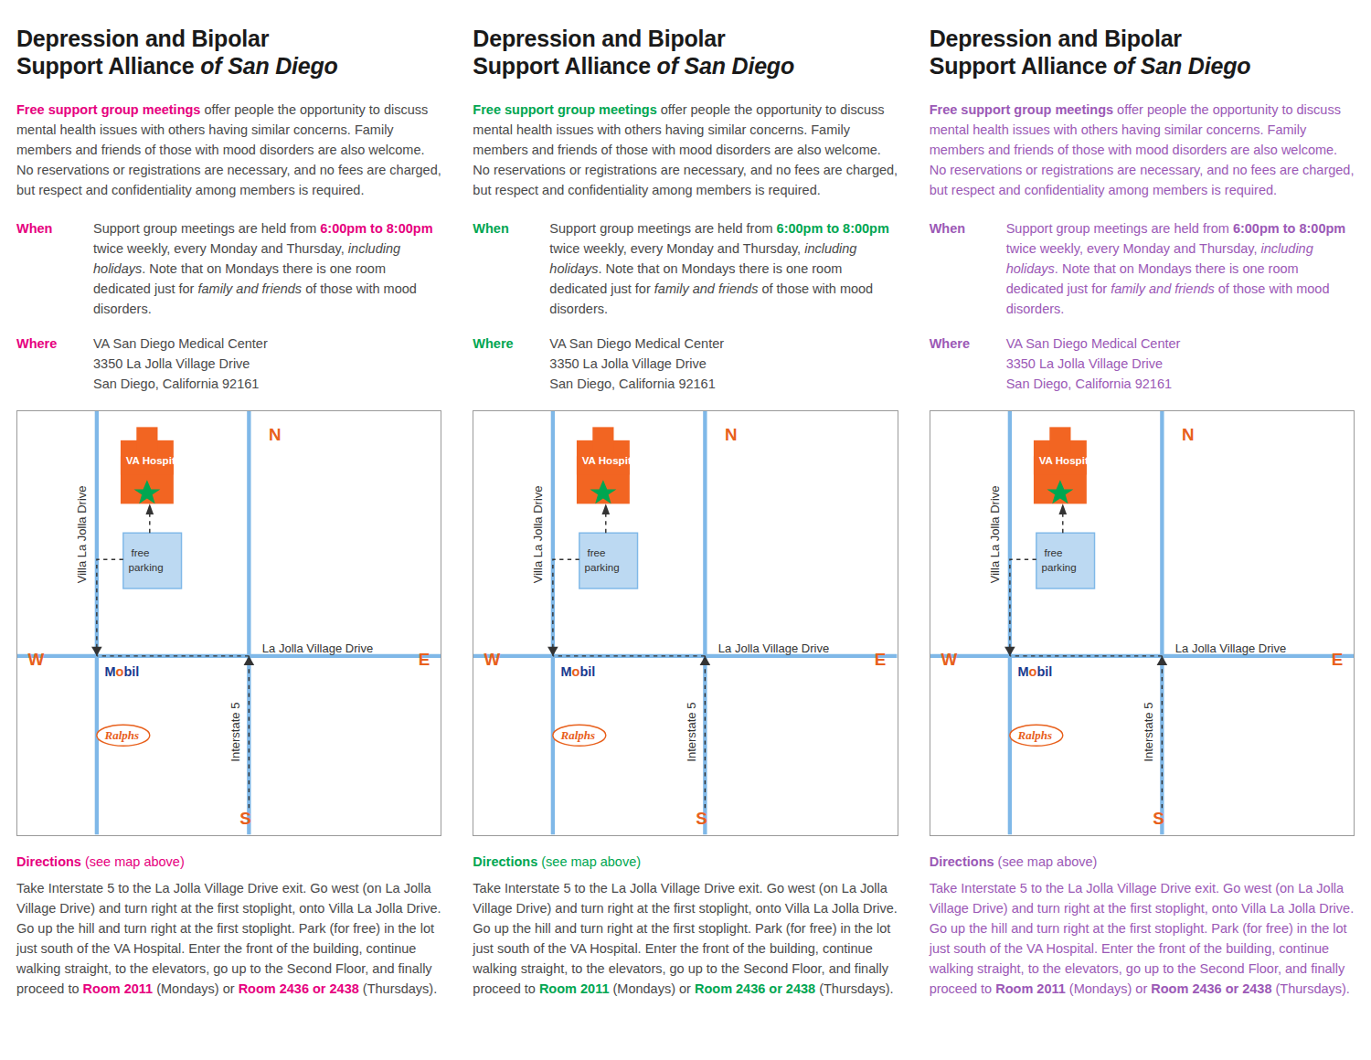Depression and Bipolar
Support Alliance of San Diego
Free support group meetings offer people the opportunity to discuss mental health issues with others having similar concerns. Family members and friends of those with mood disorders are also welcome. No reservations or registrations are necessary, and no fees are charged, but respect and confidentiality among members is required.
When
Support group meetings are held from 6:00pm to 8:00pm twice weekly, every Monday and Thursday, including holidays. Note that on Mondays there is one room dedicated just for family and friends of those with mood disorders.
Where
VA San Diego Medical Center
3350 La Jolla Village Drive
San Diego, California 92161
N W E S VA Hospital free parking Villa La Jolla Drive La Jolla Village Drive Interstate 5 Mobil Ralphs
Directions (see map above)
Take Interstate 5 to the La Jolla Village Drive exit. Go west (on La Jolla Village Drive) and turn right at the first stoplight, onto Villa La Jolla Drive. Go up the hill and turn right at the first stoplight. Park (for free) in the lot just south of the VA Hospital. Enter the front of the building, continue walking straight, to the elevators, go up to the Second Floor, and finally proceed to Room 2011 (Mondays) or Room 2436 or 2438 (Thursdays).
Depression and Bipolar
Support Alliance of San Diego
Free support group meetings offer people the opportunity to discuss mental health issues with others having similar concerns. Family members and friends of those with mood disorders are also welcome. No reservations or registrations are necessary, and no fees are charged, but respect and confidentiality among members is required.
When
Support group meetings are held from 6:00pm to 8:00pm twice weekly, every Monday and Thursday, including holidays. Note that on Mondays there is one room dedicated just for family and friends of those with mood disorders.
Where
VA San Diego Medical Center
3350 La Jolla Village Drive
San Diego, California 92161
N W E S VA Hospital free parking Villa La Jolla Drive La Jolla Village Drive Interstate 5 Mobil Ralphs
Directions (see map above)
Take Interstate 5 to the La Jolla Village Drive exit. Go west (on La Jolla Village Drive) and turn right at the first stoplight, onto Villa La Jolla Drive. Go up the hill and turn right at the first stoplight. Park (for free) in the lot just south of the VA Hospital. Enter the front of the building, continue walking straight, to the elevators, go up to the Second Floor, and finally proceed to Room 2011 (Mondays) or Room 2436 or 2438 (Thursdays).
Depression and Bipolar
Support Alliance of San Diego
Free support group meetings offer people the opportunity to discuss mental health issues with others having similar concerns. Family members and friends of those with mood disorders are also welcome. No reservations or registrations are necessary, and no fees are charged, but respect and confidentiality among members is required.
When
Support group meetings are held from 6:00pm to 8:00pm twice weekly, every Monday and Thursday, including holidays. Note that on Mondays there is one room dedicated just for family and friends of those with mood disorders.
Where
VA San Diego Medical Center
3350 La Jolla Village Drive
San Diego, California 92161
N W E S VA Hospital free parking Villa La Jolla Drive La Jolla Village Drive Interstate 5 Mobil Ralphs
Directions (see map above)
Take Interstate 5 to the La Jolla Village Drive exit. Go west (on La Jolla Village Drive) and turn right at the first stoplight, onto Villa La Jolla Drive. Go up the hill and turn right at the first stoplight. Park (for free) in the lot just south of the VA Hospital. Enter the front of the building, continue walking straight, to the elevators, go up to the Second Floor, and finally proceed to Room 2011 (Mondays) or Room 2436 or 2438 (Thursdays).